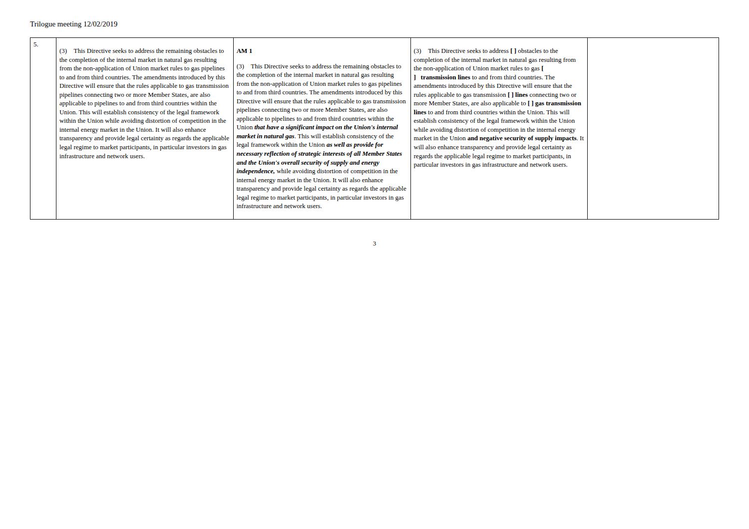Trilogue meeting 12/02/2019
| 5. | (3) This Directive seeks to address the remaining obstacles to the completion of the internal market in natural gas resulting from the non-application of Union market rules to gas pipelines to and from third countries. The amendments introduced by this Directive will ensure that the rules applicable to gas transmission pipelines connecting two or more Member States, are also applicable to pipelines to and from third countries within the Union. This will establish consistency of the legal framework within the Union while avoiding distortion of competition in the internal energy market in the Union. It will also enhance transparency and provide legal certainty as regards the applicable legal regime to market participants, in particular investors in gas infrastructure and network users. | AM 1 (3) This Directive seeks to address the remaining obstacles to the completion of the internal market in natural gas resulting from the non-application of Union market rules to gas pipelines to and from third countries. The amendments introduced by this Directive will ensure that the rules applicable to gas transmission pipelines connecting two or more Member States, are also applicable to pipelines to and from third countries within the Union that have a significant impact on the Union's internal market in natural gas . This will establish consistency of the legal framework within the Union as well as provide for necessary reflection of strategic interests of all Member States and the Union's overall security of supply and energy independence, while avoiding distortion of competition in the internal energy market in the Union. It will also enhance transparency and provide legal certainty as regards the applicable legal regime to market participants, in particular investors in gas infrastructure and network users. | (3) This Directive seeks to address [ ] obstacles to the completion of the internal market in natural gas resulting from the non-application of Union market rules to gas [ ] transmission lines to and from third countries. The amendments introduced by this Directive will ensure that the rules applicable to gas transmission [ ] lines connecting two or more Member States, are also applicable to [ ] gas transmission lines to and from third countries within the Union. This will establish consistency of the legal framework within the Union while avoiding distortion of competition in the internal energy market in the Union and negative security of supply impacts . It will also enhance transparency and provide legal certainty as regards the applicable legal regime to market participants, in particular investors in gas infrastructure and network users. | |
3